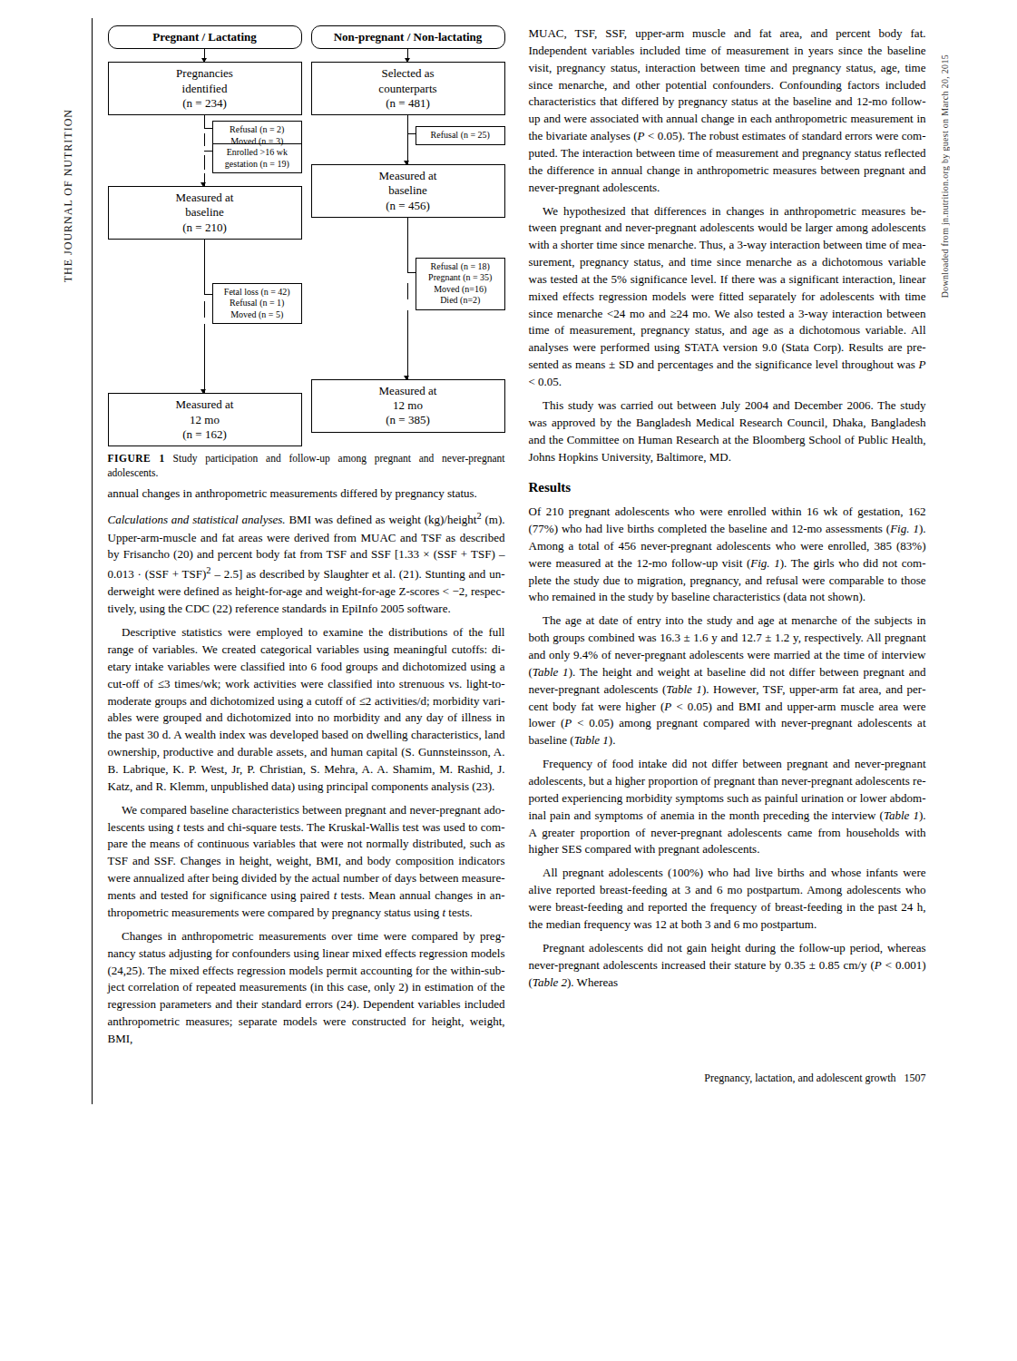THE JOURNAL OF NUTRITION
Downloaded from jn.nutrition.org by guest on March 20, 2015
Pregnant / Lactating
Pregnancies
identified
(n = 234)
| | | Refusal (n = 2) Moved (n = 3) |
| | | Enrolled >16 wk gestation (n = 19) |
Measured at
baseline
(n = 210)
| | | Fetal loss (n = 42) Refusal (n = 1) Moved (n = 5) |
Measured at
12 mo
(n = 162)
Non-pregnant / Non-lactating
Selected as
counterparts
(n = 481)
| | | Refusal (n = 25) |
Measured at
baseline
(n = 456)
| | | Refusal (n = 18) Pregnant (n = 35) Moved (n=16) Died (n=2) |
Measured at
12 mo
(n = 385)
FIGURE 1 Study participation and follow-up among pregnant and never-pregnant adolescents.
annual changes in anthropometric measurements differed by pregnancy status.
Calculations and statistical analyses. BMI was defined as weight (kg)/height2 (m). Upper-arm-muscle and fat areas were derived from MUAC and TSF as described by Frisancho (20) and percent body fat from TSF and SSF [1.33 × (SSF + TSF) – 0.013 · (SSF + TSF)2 – 2.5] as described by Slaughter et al. (21). Stunting and underweight were defined as height-for-age and weight-for-age Z-scores < −2, respectively, using the CDC (22) reference standards in EpiInfo 2005 software.
Descriptive statistics were employed to examine the distributions of the full range of variables. We created categorical variables using meaningful cutoffs: dietary intake variables were classified into 6 food groups and dichotomized using a cut-off of ≤3 times/wk; work activities were classified into strenuous vs. light-to-moderate groups and dichotomized using a cutoff of ≤2 activities/d; morbidity variables were grouped and dichotomized into no morbidity and any day of illness in the past 30 d. A wealth index was developed based on dwelling characteristics, land ownership, productive and durable assets, and human capital (S. Gunnsteinsson, A. B. Labrique, K. P. West, Jr, P. Christian, S. Mehra, A. A. Shamim, M. Rashid, J. Katz, and R. Klemm, unpublished data) using principal components analysis (23).
We compared baseline characteristics between pregnant and never-pregnant adolescents using t tests and chi-square tests. The Kruskal-Wallis test was used to compare the means of continuous variables that were not normally distributed, such as TSF and SSF. Changes in height, weight, BMI, and body composition indicators were annualized after being divided by the actual number of days between measurements and tested for significance using paired t tests. Mean annual changes in anthropometric measurements were compared by pregnancy status using t tests.
Changes in anthropometric measurements over time were compared by pregnancy status adjusting for confounders using linear mixed effects regression models (24,25). The mixed effects regression models permit accounting for the within-subject correlation of repeated measurements (in this case, only 2) in estimation of the regression parameters and their standard errors (24). Dependent variables included anthropometric measures; separate models were constructed for height, weight, BMI,
MUAC, TSF, SSF, upper-arm muscle and fat area, and percent body fat. Independent variables included time of measurement in years since the baseline visit, pregnancy status, interaction between time and pregnancy status, age, time since menarche, and other potential confounders. Confounding factors included characteristics that differed by pregnancy status at the baseline and 12-mo follow-up and were associated with annual change in each anthropometric measurement in the bivariate analyses (P < 0.05). The robust estimates of standard errors were computed. The interaction between time of measurement and pregnancy status reflected the difference in annual change in anthropometric measures between pregnant and never-pregnant adolescents.
We hypothesized that differences in changes in anthropometric measures between pregnant and never-pregnant adolescents would be larger among adolescents with a shorter time since menarche. Thus, a 3-way interaction between time of measurement, pregnancy status, and time since menarche as a dichotomous variable was tested at the 5% significance level. If there was a significant interaction, linear mixed effects regression models were fitted separately for adolescents with time since menarche <24 mo and ≥24 mo. We also tested a 3-way interaction between time of measurement, pregnancy status, and age as a dichotomous variable. All analyses were performed using STATA version 9.0 (Stata Corp). Results are presented as means ± SD and percentages and the significance level throughout was P < 0.05.
This study was carried out between July 2004 and December 2006. The study was approved by the Bangladesh Medical Research Council, Dhaka, Bangladesh and the Committee on Human Research at the Bloomberg School of Public Health, Johns Hopkins University, Baltimore, MD.
Results
Of 210 pregnant adolescents who were enrolled within 16 wk of gestation, 162 (77%) who had live births completed the baseline and 12-mo assessments (Fig. 1). Among a total of 456 never-pregnant adolescents who were enrolled, 385 (83%) were measured at the 12-mo follow-up visit (Fig. 1). The girls who did not complete the study due to migration, pregnancy, and refusal were comparable to those who remained in the study by baseline characteristics (data not shown).
The age at date of entry into the study and age at menarche of the subjects in both groups combined was 16.3 ± 1.6 y and 12.7 ± 1.2 y, respectively. All pregnant and only 9.4% of never-pregnant adolescents were married at the time of interview (Table 1). The height and weight at baseline did not differ between pregnant and never-pregnant adolescents (Table 1). However, TSF, upper-arm fat area, and percent body fat were higher (P < 0.05) and BMI and upper-arm muscle area were lower (P < 0.05) among pregnant compared with never-pregnant adolescents at baseline (Table 1).
Frequency of food intake did not differ between pregnant and never-pregnant adolescents, but a higher proportion of pregnant than never-pregnant adolescents reported experiencing morbidity symptoms such as painful urination or lower abdominal pain and symptoms of anemia in the month preceding the interview (Table 1). A greater proportion of never-pregnant adolescents came from households with higher SES compared with pregnant adolescents.
All pregnant adolescents (100%) who had live births and whose infants were alive reported breast-feeding at 3 and 6 mo postpartum. Among adolescents who were breast-feeding and reported the frequency of breast-feeding in the past 24 h, the median frequency was 12 at both 3 and 6 mo postpartum.
Pregnant adolescents did not gain height during the follow-up period, whereas never-pregnant adolescents increased their stature by 0.35 ± 0.85 cm/y (P < 0.001) (Table 2). Whereas
Pregnancy, lactation, and adolescent growth 1507